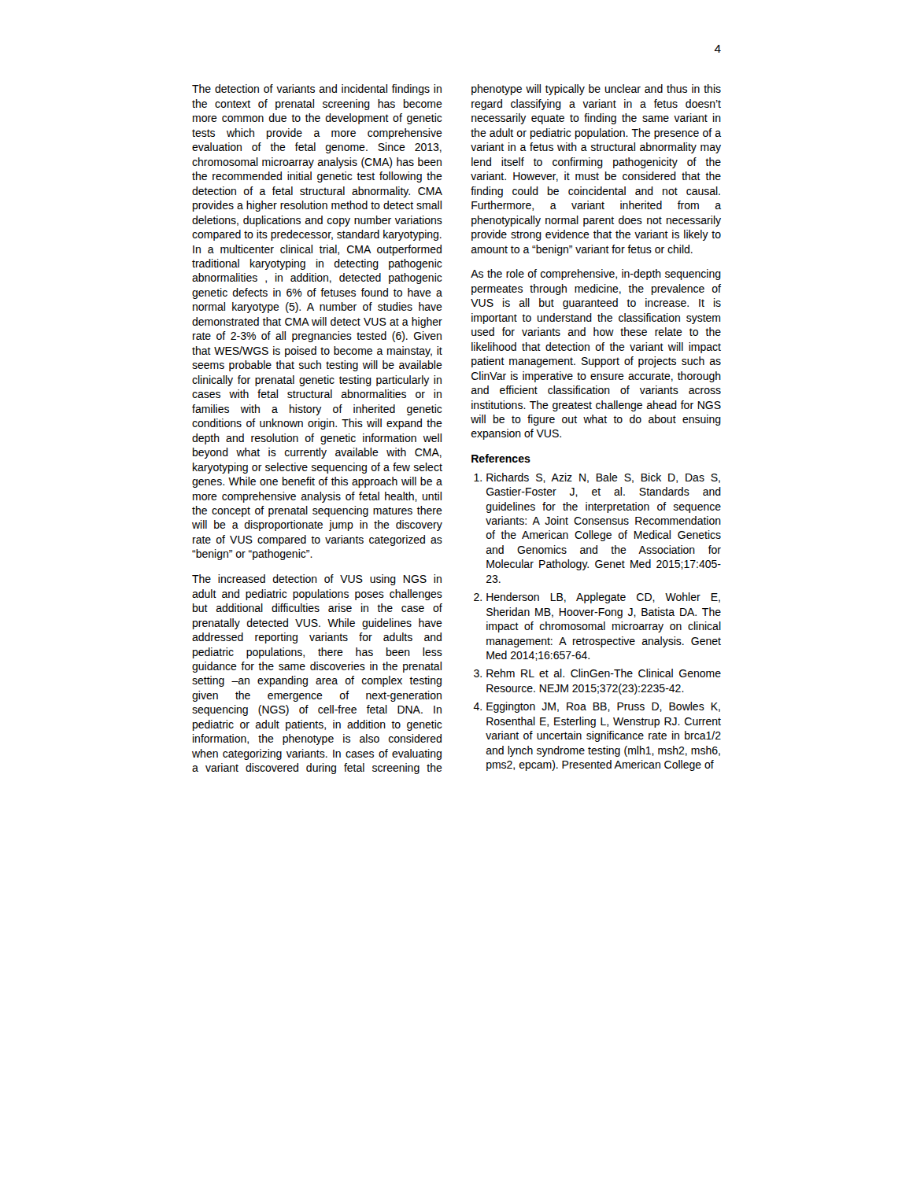4
The detection of variants and incidental findings in the context of prenatal screening has become more common due to the development of genetic tests which provide a more comprehensive evaluation of the fetal genome. Since 2013, chromosomal microarray analysis (CMA) has been the recommended initial genetic test following the detection of a fetal structural abnormality. CMA provides a higher resolution method to detect small deletions, duplications and copy number variations compared to its predecessor, standard karyotyping. In a multicenter clinical trial, CMA outperformed traditional karyotyping in detecting pathogenic abnormalities , in addition, detected pathogenic genetic defects in 6% of fetuses found to have a normal karyotype (5). A number of studies have demonstrated that CMA will detect VUS at a higher rate of 2-3% of all pregnancies tested (6). Given that WES/WGS is poised to become a mainstay, it seems probable that such testing will be available clinically for prenatal genetic testing particularly in cases with fetal structural abnormalities or in families with a history of inherited genetic conditions of unknown origin. This will expand the depth and resolution of genetic information well beyond what is currently available with CMA, karyotyping or selective sequencing of a few select genes. While one benefit of this approach will be a more comprehensive analysis of fetal health, until the concept of prenatal sequencing matures there will be a disproportionate jump in the discovery rate of VUS compared to variants categorized as “benign” or “pathogenic”.
The increased detection of VUS using NGS in adult and pediatric populations poses challenges but additional difficulties arise in the case of prenatally detected VUS. While guidelines have addressed reporting variants for adults and pediatric populations, there has been less guidance for the same discoveries in the prenatal setting –an expanding area of complex testing given the emergence of next-generation sequencing (NGS) of cell-free fetal DNA. In pediatric or adult patients, in addition to genetic information, the phenotype is also considered when categorizing variants. In cases of evaluating a variant discovered during fetal screening the phenotype will typically be unclear and thus in this regard classifying a variant in a fetus doesn’t necessarily equate to finding the same variant in the adult or pediatric population. The presence of a variant in a fetus with a structural abnormality may lend itself to confirming pathogenicity of the variant. However, it must be considered that the finding could be coincidental and not causal. Furthermore, a variant inherited from a phenotypically normal parent does not necessarily provide strong evidence that the variant is likely to amount to a “benign” variant for fetus or child.
As the role of comprehensive, in-depth sequencing permeates through medicine, the prevalence of VUS is all but guaranteed to increase. It is important to understand the classification system used for variants and how these relate to the likelihood that detection of the variant will impact patient management. Support of projects such as ClinVar is imperative to ensure accurate, thorough and efficient classification of variants across institutions. The greatest challenge ahead for NGS will be to figure out what to do about ensuing expansion of VUS.
References
Richards S, Aziz N, Bale S, Bick D, Das S, Gastier-Foster J, et al. Standards and guidelines for the interpretation of sequence variants: A Joint Consensus Recommendation of the American College of Medical Genetics and Genomics and the Association for Molecular Pathology. Genet Med 2015;17:405-23.
Henderson LB, Applegate CD, Wohler E, Sheridan MB, Hoover-Fong J, Batista DA. The impact of chromosomal microarray on clinical management: A retrospective analysis. Genet Med 2014;16:657-64.
Rehm RL et al. ClinGen-The Clinical Genome Resource. NEJM 2015;372(23):2235-42.
Eggington JM, Roa BB, Pruss D, Bowles K, Rosenthal E, Esterling L, Wenstrup RJ. Current variant of uncertain significance rate in brca1/2 and lynch syndrome testing (mlh1, msh2, msh6, pms2, epcam). Presented American College of